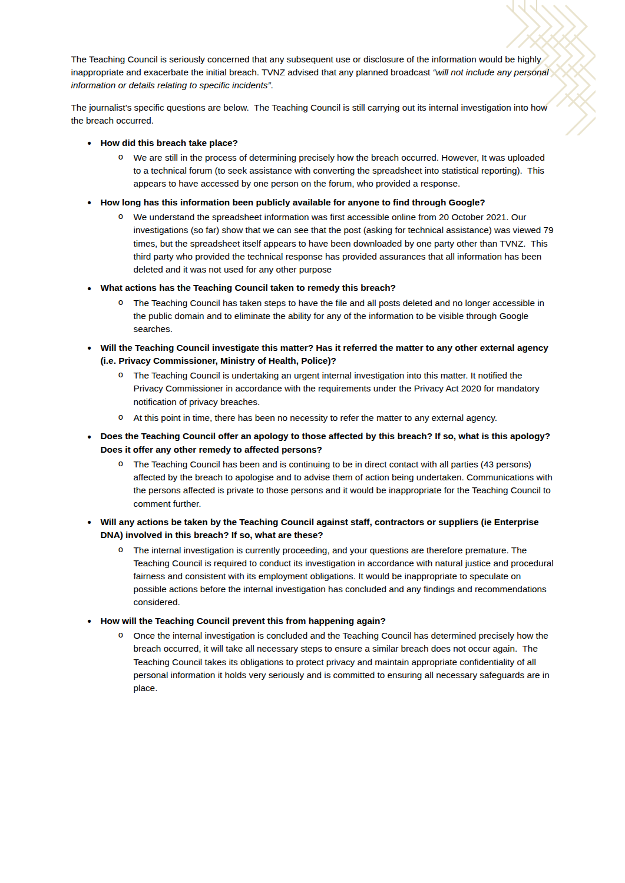The Teaching Council is seriously concerned that any subsequent use or disclosure of the information would be highly inappropriate and exacerbate the initial breach. TVNZ advised that any planned broadcast “will not include any personal information or details relating to specific incidents”.
The journalist’s specific questions are below. The Teaching Council is still carrying out its internal investigation into how the breach occurred.
How did this breach take place?
We are still in the process of determining precisely how the breach occurred. However, It was uploaded to a technical forum (to seek assistance with converting the spreadsheet into statistical reporting). This appears to have accessed by one person on the forum, who provided a response.
How long has this information been publicly available for anyone to find through Google?
We understand the spreadsheet information was first accessible online from 20 October 2021. Our investigations (so far) show that we can see that the post (asking for technical assistance) was viewed 79 times, but the spreadsheet itself appears to have been downloaded by one party other than TVNZ. This third party who provided the technical response has provided assurances that all information has been deleted and it was not used for any other purpose
What actions has the Teaching Council taken to remedy this breach?
The Teaching Council has taken steps to have the file and all posts deleted and no longer accessible in the public domain and to eliminate the ability for any of the information to be visible through Google searches.
Will the Teaching Council investigate this matter? Has it referred the matter to any other external agency (i.e. Privacy Commissioner, Ministry of Health, Police)?
The Teaching Council is undertaking an urgent internal investigation into this matter. It notified the Privacy Commissioner in accordance with the requirements under the Privacy Act 2020 for mandatory notification of privacy breaches.
At this point in time, there has been no necessity to refer the matter to any external agency.
Does the Teaching Council offer an apology to those affected by this breach? If so, what is this apology? Does it offer any other remedy to affected persons?
The Teaching Council has been and is continuing to be in direct contact with all parties (43 persons) affected by the breach to apologise and to advise them of action being undertaken. Communications with the persons affected is private to those persons and it would be inappropriate for the Teaching Council to comment further.
Will any actions be taken by the Teaching Council against staff, contractors or suppliers (ie Enterprise DNA) involved in this breach? If so, what are these?
The internal investigation is currently proceeding, and your questions are therefore premature. The Teaching Council is required to conduct its investigation in accordance with natural justice and procedural fairness and consistent with its employment obligations. It would be inappropriate to speculate on possible actions before the internal investigation has concluded and any findings and recommendations considered.
How will the Teaching Council prevent this from happening again?
Once the internal investigation is concluded and the Teaching Council has determined precisely how the breach occurred, it will take all necessary steps to ensure a similar breach does not occur again. The Teaching Council takes its obligations to protect privacy and maintain appropriate confidentiality of all personal information it holds very seriously and is committed to ensuring all necessary safeguards are in place.